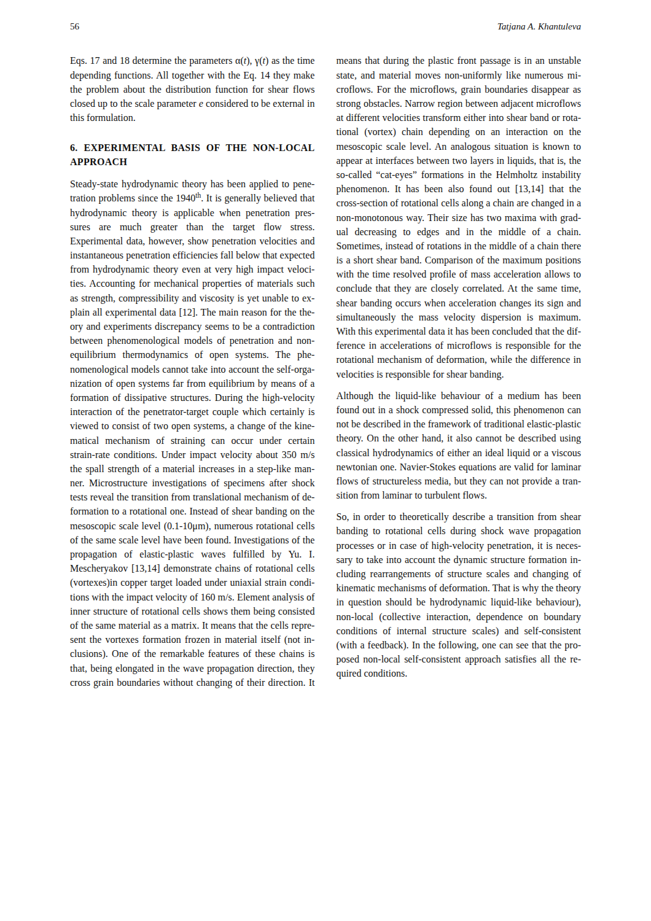56 Tatjana A. Khantuleva
Eqs. 17 and 18 determine the parameters α(t), γ(t) as the time depending functions. All together with the Eq. 14 they make the problem about the distribution function for shear flows closed up to the scale parameter e considered to be external in this formulation.
6. EXPERIMENTAL BASIS OF THE NON-LOCAL APPROACH
Steady-state hydrodynamic theory has been applied to penetration problems since the 1940th. It is generally believed that hydrodynamic theory is applicable when penetration pressures are much greater than the target flow stress. Experimental data, however, show penetration velocities and instantaneous penetration efficiencies fall below that expected from hydrodynamic theory even at very high impact velocities. Accounting for mechanical properties of materials such as strength, compressibility and viscosity is yet unable to explain all experimental data [12]. The main reason for the theory and experiments discrepancy seems to be a contradiction between phenomenological models of penetration and non-equilibrium thermodynamics of open systems. The phenomenological models cannot take into account the self-organization of open systems far from equilibrium by means of a formation of dissipative structures. During the high-velocity interaction of the penetrator-target couple which certainly is viewed to consist of two open systems, a change of the kinematical mechanism of straining can occur under certain strain-rate conditions. Under impact velocity about 350 m/s the spall strength of a material increases in a step-like manner. Microstructure investigations of specimens after shock tests reveal the transition from translational mechanism of deformation to a rotational one. Instead of shear banding on the mesoscopic scale level (0.1-10μm), numerous rotational cells of the same scale level have been found. Investigations of the propagation of elastic-plastic waves fulfilled by Yu. I. Mescheryakov [13,14] demonstrate chains of rotational cells (vortexes)in copper target loaded under uniaxial strain conditions with the impact velocity of 160 m/s. Element analysis of inner structure of rotational cells shows them being consisted of the same material as a matrix. It means that the cells represent the vortexes formation frozen in material itself (not inclusions). One of the remarkable features of these chains is that, being elongated in the wave propagation direction, they cross grain boundaries without changing of their direction. It means that during the plastic front passage is in an unstable state, and material moves non-uniformly like numerous microflows. For the microflows, grain boundaries disappear as strong obstacles. Narrow region between adjacent microflows at different velocities transform either into shear band or rotational (vortex) chain depending on an interaction on the mesoscopic scale level. An analogous situation is known to appear at interfaces between two layers in liquids, that is, the so-called “cat-eyes” formations in the Helmholtz instability phenomenon. It has been also found out [13,14] that the cross-section of rotational cells along a chain are changed in a non-monotonous way. Their size has two maxima with gradual decreasing to edges and in the middle of a chain. Sometimes, instead of rotations in the middle of a chain there is a short shear band. Comparison of the maximum positions with the time resolved profile of mass acceleration allows to conclude that they are closely correlated. At the same time, shear banding occurs when acceleration changes its sign and simultaneously the mass velocity dispersion is maximum. With this experimental data it has been concluded that the difference in accelerations of microflows is responsible for the rotational mechanism of deformation, while the difference in velocities is responsible for shear banding.
Although the liquid-like behaviour of a medium has been found out in a shock compressed solid, this phenomenon can not be described in the framework of traditional elastic-plastic theory. On the other hand, it also cannot be described using classical hydrodynamics of either an ideal liquid or a viscous newtonian one. Navier-Stokes equations are valid for laminar flows of structureless media, but they can not provide a transition from laminar to turbulent flows.
So, in order to theoretically describe a transition from shear banding to rotational cells during shock wave propagation processes or in case of high-velocity penetration, it is necessary to take into account the dynamic structure formation including rearrangements of structure scales and changing of kinematic mechanisms of deformation. That is why the theory in question should be hydrodynamic liquid-like behaviour), non-local (collective interaction, dependence on boundary conditions of internal structure scales) and self-consistent (with a feedback). In the following, one can see that the proposed non-local self-consistent approach satisfies all the required conditions.